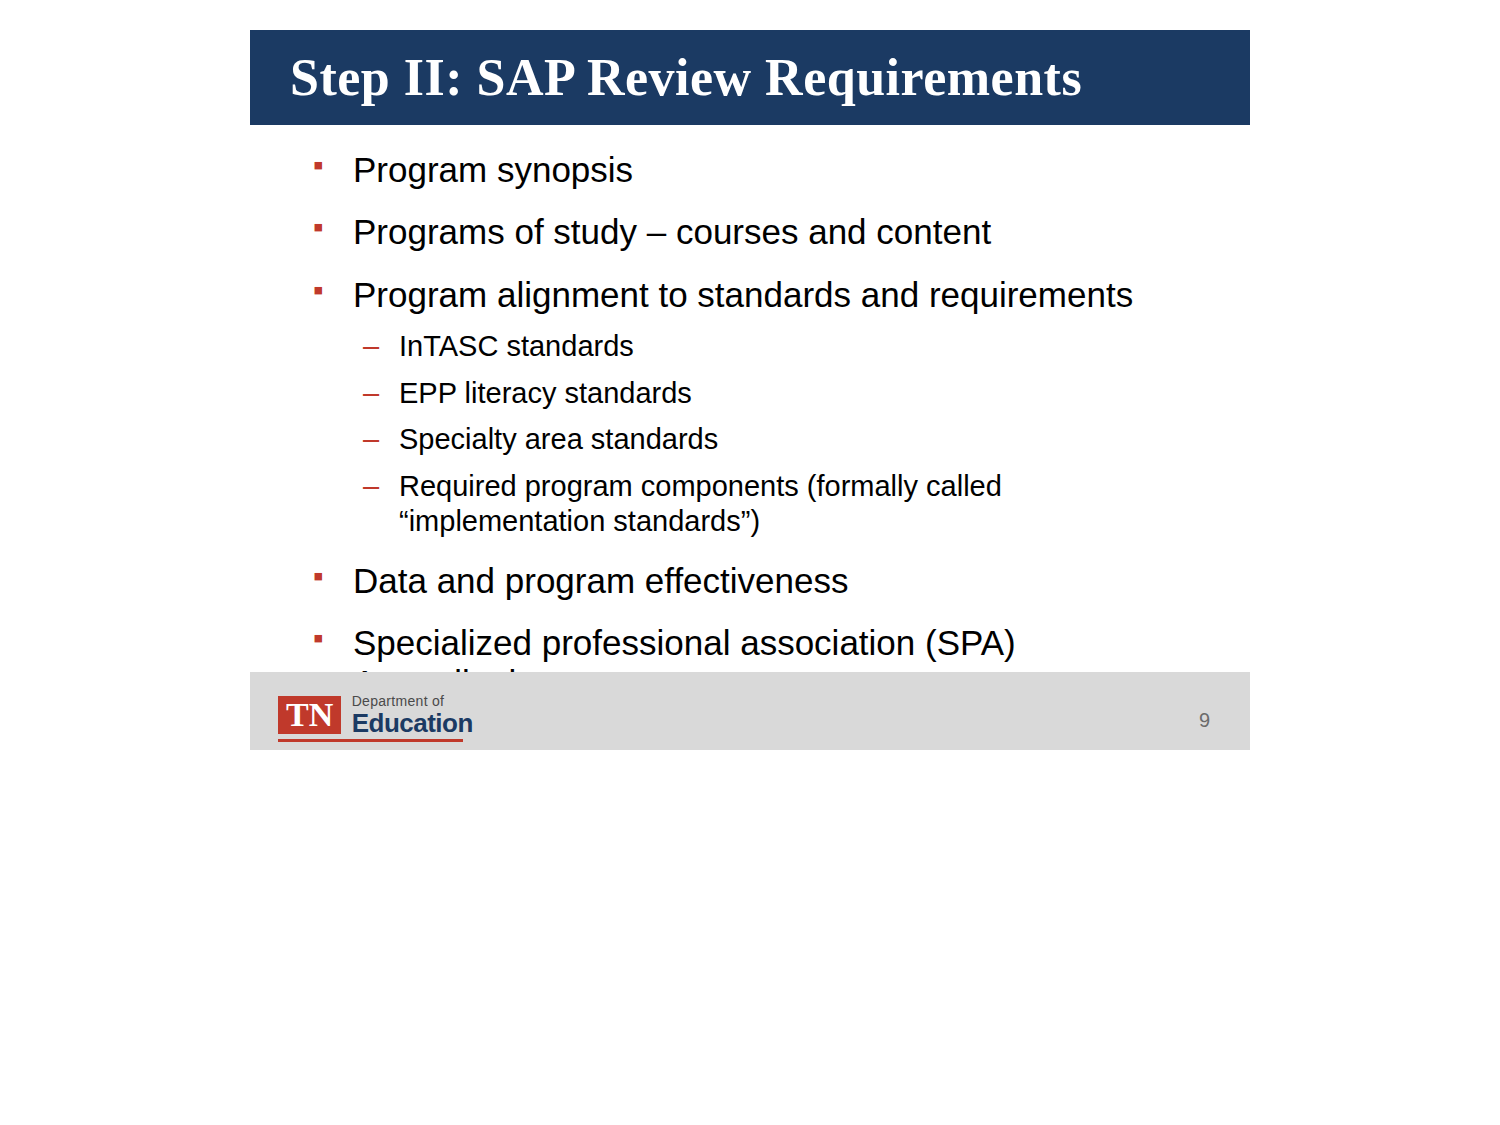Step II: SAP Review Requirements
Program synopsis
Programs of study – courses and content
Program alignment to standards and requirements
InTASC standards
EPP literacy standards
Specialty area standards
Required program components (formally called “implementation standards”)
Data and program effectiveness
Specialized professional association (SPA) Accreditation
TN Department of
Education
9